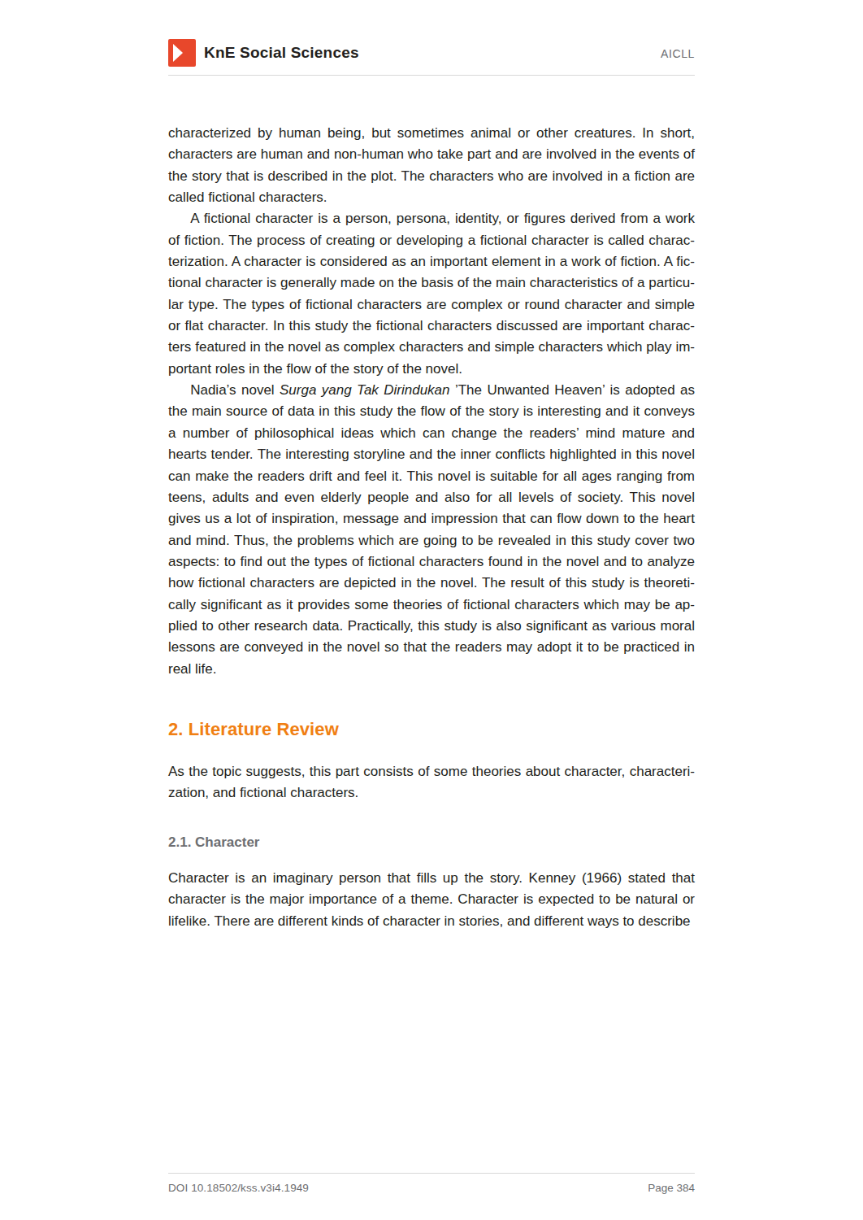KnE Social Sciences
AICLL
characterized by human being, but sometimes animal or other creatures. In short, characters are human and non-human who take part and are involved in the events of the story that is described in the plot. The characters who are involved in a fiction are called fictional characters.
A fictional character is a person, persona, identity, or figures derived from a work of fiction. The process of creating or developing a fictional character is called characterization. A character is considered as an important element in a work of fiction. A fictional character is generally made on the basis of the main characteristics of a particular type. The types of fictional characters are complex or round character and simple or flat character. In this study the fictional characters discussed are important characters featured in the novel as complex characters and simple characters which play important roles in the flow of the story of the novel.
Nadia’s novel Surga yang Tak Dirindukan ’The Unwanted Heaven’ is adopted as the main source of data in this study the flow of the story is interesting and it conveys a number of philosophical ideas which can change the readers’ mind mature and hearts tender. The interesting storyline and the inner conflicts highlighted in this novel can make the readers drift and feel it. This novel is suitable for all ages ranging from teens, adults and even elderly people and also for all levels of society. This novel gives us a lot of inspiration, message and impression that can flow down to the heart and mind. Thus, the problems which are going to be revealed in this study cover two aspects: to find out the types of fictional characters found in the novel and to analyze how fictional characters are depicted in the novel. The result of this study is theoretically significant as it provides some theories of fictional characters which may be applied to other research data. Practically, this study is also significant as various moral lessons are conveyed in the novel so that the readers may adopt it to be practiced in real life.
2. Literature Review
As the topic suggests, this part consists of some theories about character, characterization, and fictional characters.
2.1. Character
Character is an imaginary person that fills up the story. Kenney (1966) stated that character is the major importance of a theme. Character is expected to be natural or lifelike. There are different kinds of character in stories, and different ways to describe
DOI 10.18502/kss.v3i4.1949
Page 384